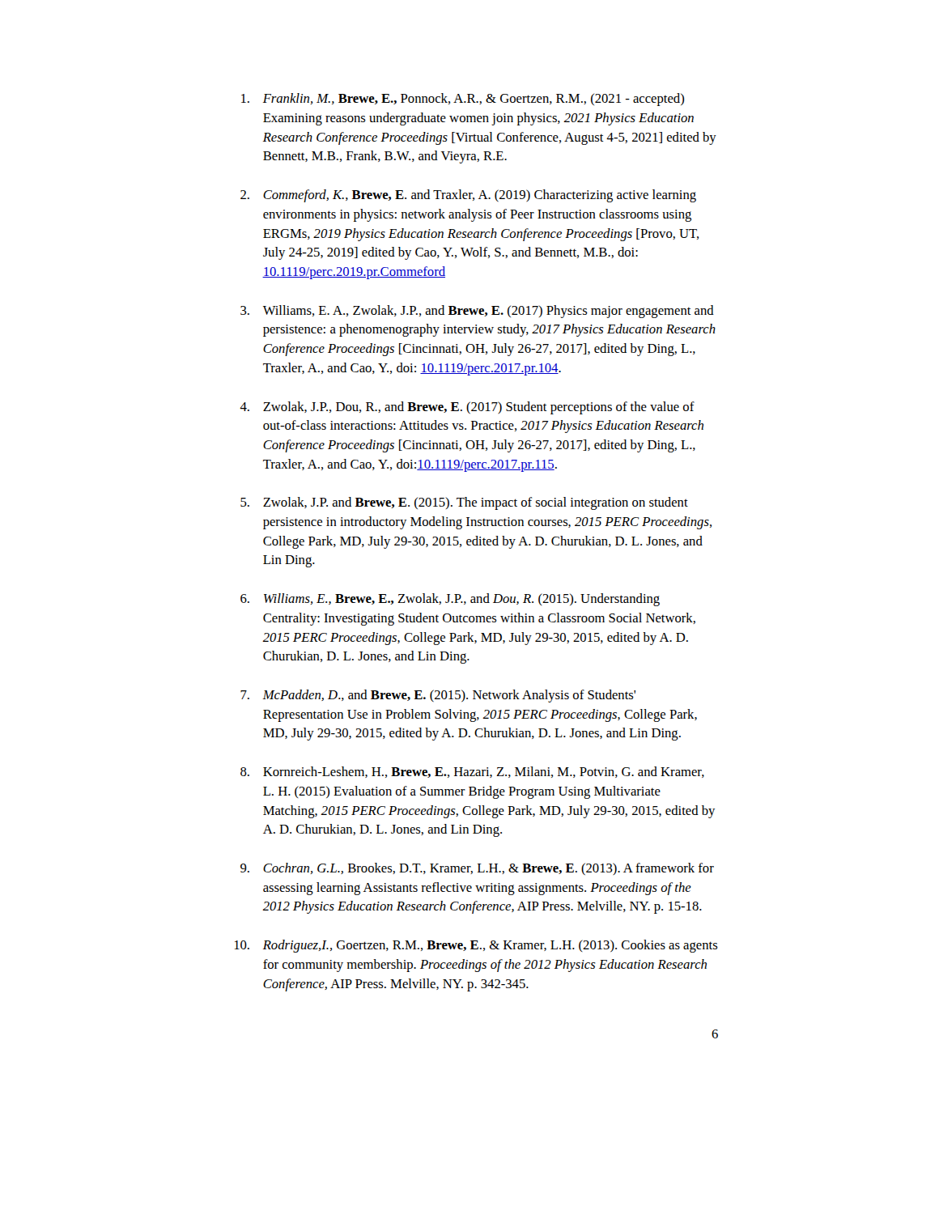Franklin, M., Brewe, E., Ponnock, A.R., & Goertzen, R.M., (2021 - accepted) Examining reasons undergraduate women join physics, 2021 Physics Education Research Conference Proceedings [Virtual Conference, August 4-5, 2021] edited by Bennett, M.B., Frank, B.W., and Vieyra, R.E.
Commeford, K., Brewe, E. and Traxler, A. (2019) Characterizing active learning environments in physics: network analysis of Peer Instruction classrooms using ERGMs, 2019 Physics Education Research Conference Proceedings [Provo, UT, July 24-25, 2019] edited by Cao, Y., Wolf, S., and Bennett, M.B., doi: 10.1119/perc.2019.pr.Commeford
Williams, E. A., Zwolak, J.P., and Brewe, E. (2017) Physics major engagement and persistence: a phenomenography interview study, 2017 Physics Education Research Conference Proceedings [Cincinnati, OH, July 26-27, 2017], edited by Ding, L., Traxler, A., and Cao, Y., doi: 10.1119/perc.2017.pr.104.
Zwolak, J.P., Dou, R., and Brewe, E. (2017) Student perceptions of the value of out-of-class interactions: Attitudes vs. Practice, 2017 Physics Education Research Conference Proceedings [Cincinnati, OH, July 26-27, 2017], edited by Ding, L., Traxler, A., and Cao, Y., doi:10.1119/perc.2017.pr.115.
Zwolak, J.P. and Brewe, E. (2015). The impact of social integration on student persistence in introductory Modeling Instruction courses, 2015 PERC Proceedings, College Park, MD, July 29-30, 2015, edited by A. D. Churukian, D. L. Jones, and Lin Ding.
Williams, E., Brewe, E., Zwolak, J.P., and Dou, R. (2015). Understanding Centrality: Investigating Student Outcomes within a Classroom Social Network, 2015 PERC Proceedings, College Park, MD, July 29-30, 2015, edited by A. D. Churukian, D. L. Jones, and Lin Ding.
McPadden, D., and Brewe, E. (2015). Network Analysis of Students' Representation Use in Problem Solving, 2015 PERC Proceedings, College Park, MD, July 29-30, 2015, edited by A. D. Churukian, D. L. Jones, and Lin Ding.
Kornreich-Leshem, H., Brewe, E., Hazari, Z., Milani, M., Potvin, G. and Kramer, L. H. (2015) Evaluation of a Summer Bridge Program Using Multivariate Matching, 2015 PERC Proceedings, College Park, MD, July 29-30, 2015, edited by A. D. Churukian, D. L. Jones, and Lin Ding.
Cochran, G.L., Brookes, D.T., Kramer, L.H., & Brewe, E. (2013). A framework for assessing learning Assistants reflective writing assignments. Proceedings of the 2012 Physics Education Research Conference, AIP Press. Melville, NY. p. 15-18.
Rodriguez,I., Goertzen, R.M., Brewe, E., & Kramer, L.H. (2013). Cookies as agents for community membership. Proceedings of the 2012 Physics Education Research Conference, AIP Press. Melville, NY. p. 342-345.
6